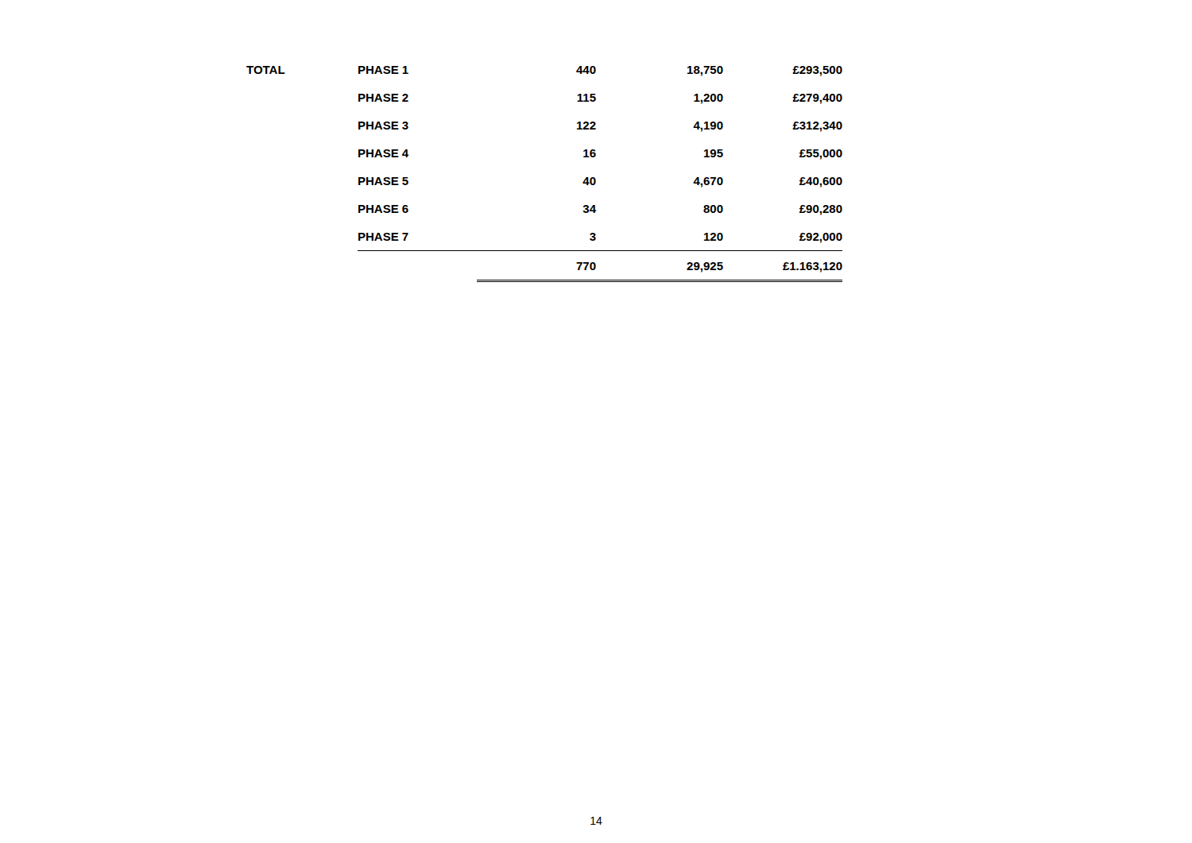| TOTAL | PHASE 1 | 440 | 18,750 | £293,500 |
| | PHASE 2 | 115 | 1,200 | £279,400 |
| | PHASE 3 | 122 | 4,190 | £312,340 |
| | PHASE 4 | 16 | 195 | £55,000 |
| | PHASE 5 | 40 | 4,670 | £40,600 |
| | PHASE 6 | 34 | 800 | £90,280 |
| | PHASE 7 | 3 | 120 | £92,000 |
| | | 770 | 29,925 | £1.163,120 |
14